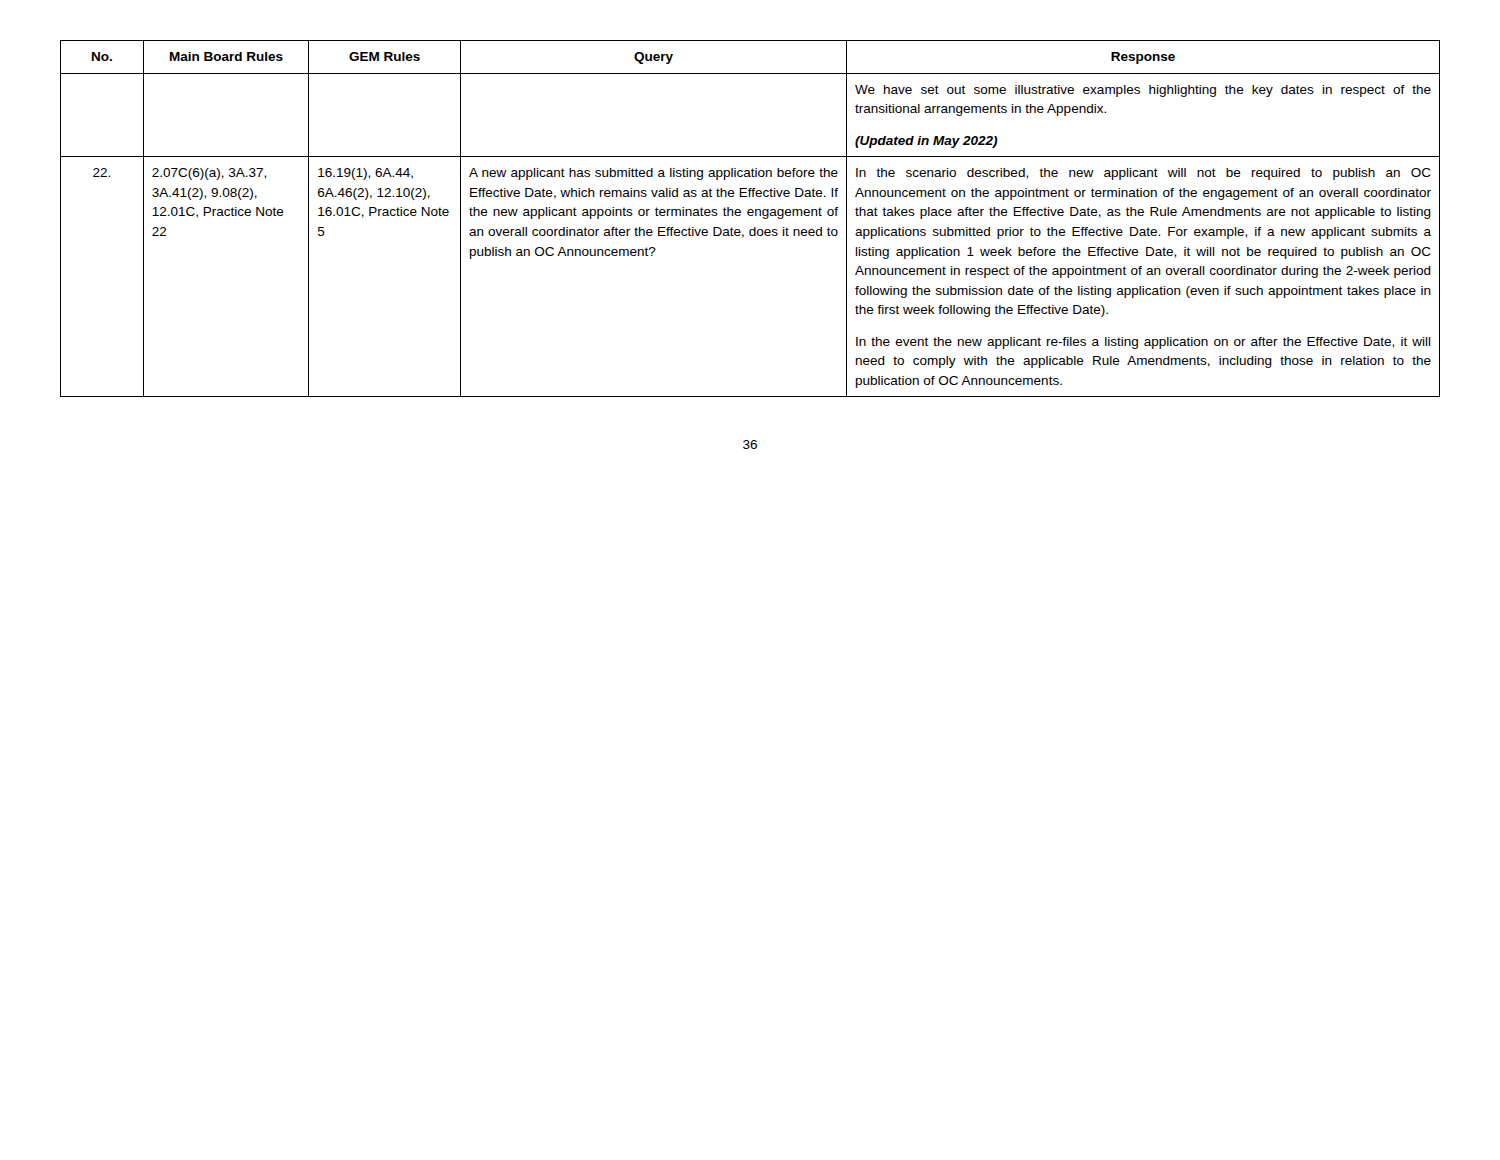| No. | Main Board Rules | GEM Rules | Query | Response |
| --- | --- | --- | --- | --- |
| | | | | We have set out some illustrative examples highlighting the key dates in respect of the transitional arrangements in the Appendix. (Updated in May 2022) |
| 22. | 2.07C(6)(a), 3A.37, 3A.41(2), 9.08(2), 12.01C, Practice Note 22 | 16.19(1), 6A.44, 6A.46(2), 12.10(2), 16.01C, Practice Note 5 | A new applicant has submitted a listing application before the Effective Date, which remains valid as at the Effective Date. If the new applicant appoints or terminates the engagement of an overall coordinator after the Effective Date, does it need to publish an OC Announcement? | In the scenario described, the new applicant will not be required to publish an OC Announcement on the appointment or termination of the engagement of an overall coordinator that takes place after the Effective Date, as the Rule Amendments are not applicable to listing applications submitted prior to the Effective Date. For example, if a new applicant submits a listing application 1 week before the Effective Date, it will not be required to publish an OC Announcement in respect of the appointment of an overall coordinator during the 2-week period following the submission date of the listing application (even if such appointment takes place in the first week following the Effective Date). In the event the new applicant re-files a listing application on or after the Effective Date, it will need to comply with the applicable Rule Amendments, including those in relation to the publication of OC Announcements. |
36